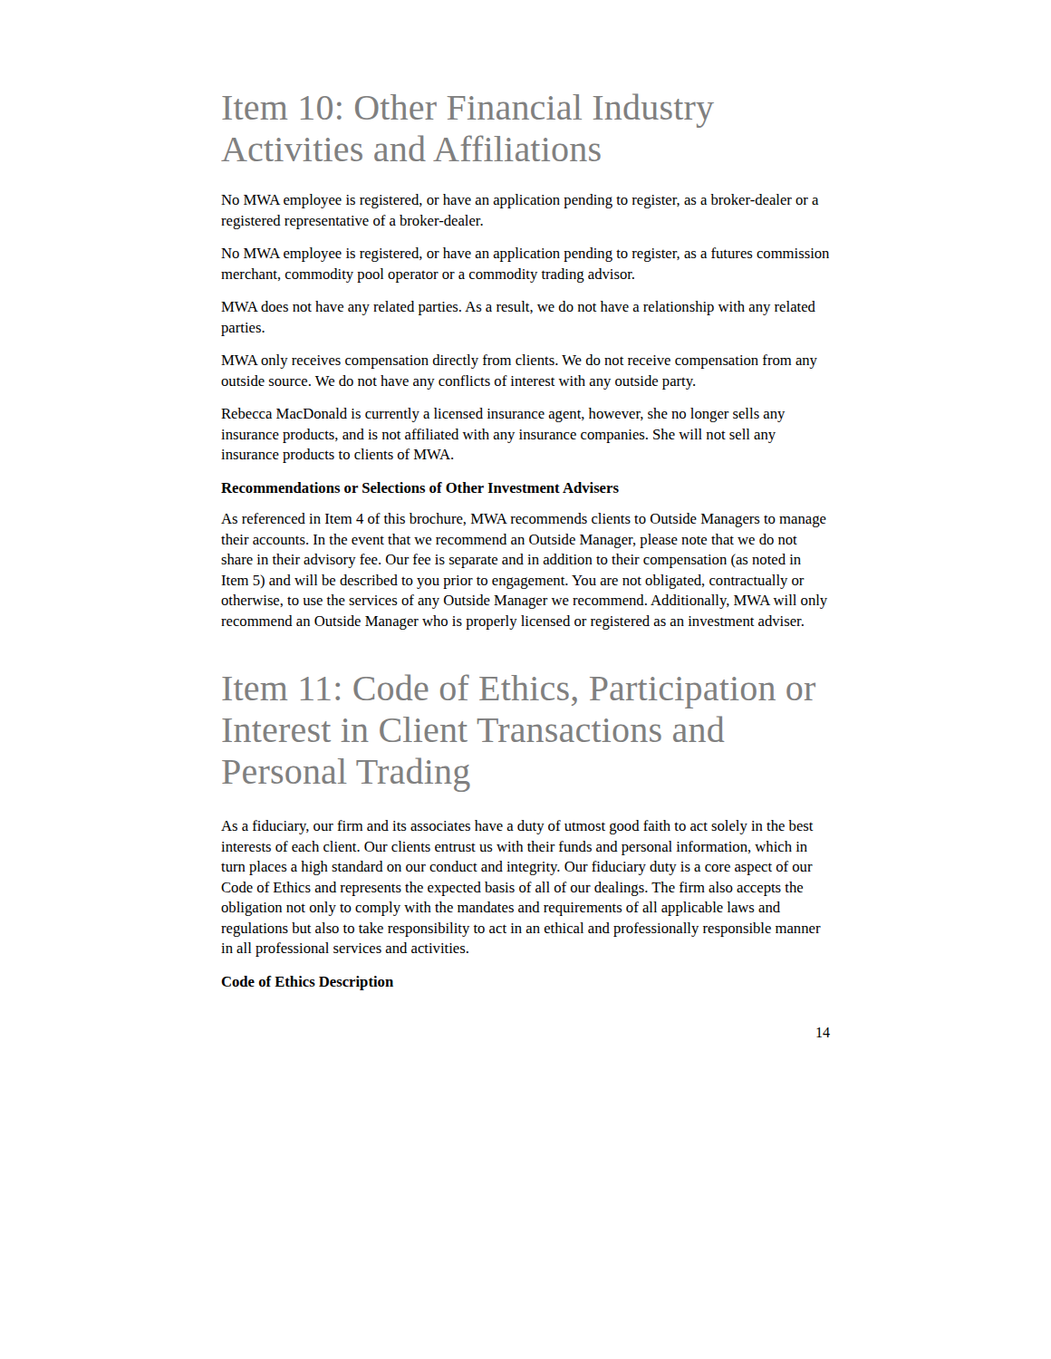Item 10: Other Financial Industry Activities and Affiliations
No MWA employee is registered, or have an application pending to register, as a broker-dealer or a registered representative of a broker-dealer.
No MWA employee is registered, or have an application pending to register, as a futures commission merchant, commodity pool operator or a commodity trading advisor.
MWA does not have any related parties. As a result, we do not have a relationship with any related parties.
MWA only receives compensation directly from clients. We do not receive compensation from any outside source. We do not have any conflicts of interest with any outside party.
Rebecca MacDonald is currently a licensed insurance agent, however, she no longer sells any insurance products, and is not affiliated with any insurance companies. She will not sell any insurance products to clients of MWA.
Recommendations or Selections of Other Investment Advisers
As referenced in Item 4 of this brochure, MWA recommends clients to Outside Managers to manage their accounts. In the event that we recommend an Outside Manager, please note that we do not share in their advisory fee. Our fee is separate and in addition to their compensation (as noted in Item 5) and will be described to you prior to engagement. You are not obligated, contractually or otherwise, to use the services of any Outside Manager we recommend. Additionally, MWA will only recommend an Outside Manager who is properly licensed or registered as an investment adviser.
Item 11: Code of Ethics, Participation or Interest in Client Transactions and Personal Trading
As a fiduciary, our firm and its associates have a duty of utmost good faith to act solely in the best interests of each client. Our clients entrust us with their funds and personal information, which in turn places a high standard on our conduct and integrity. Our fiduciary duty is a core aspect of our Code of Ethics and represents the expected basis of all of our dealings. The firm also accepts the obligation not only to comply with the mandates and requirements of all applicable laws and regulations but also to take responsibility to act in an ethical and professionally responsible manner in all professional services and activities.
Code of Ethics Description
14